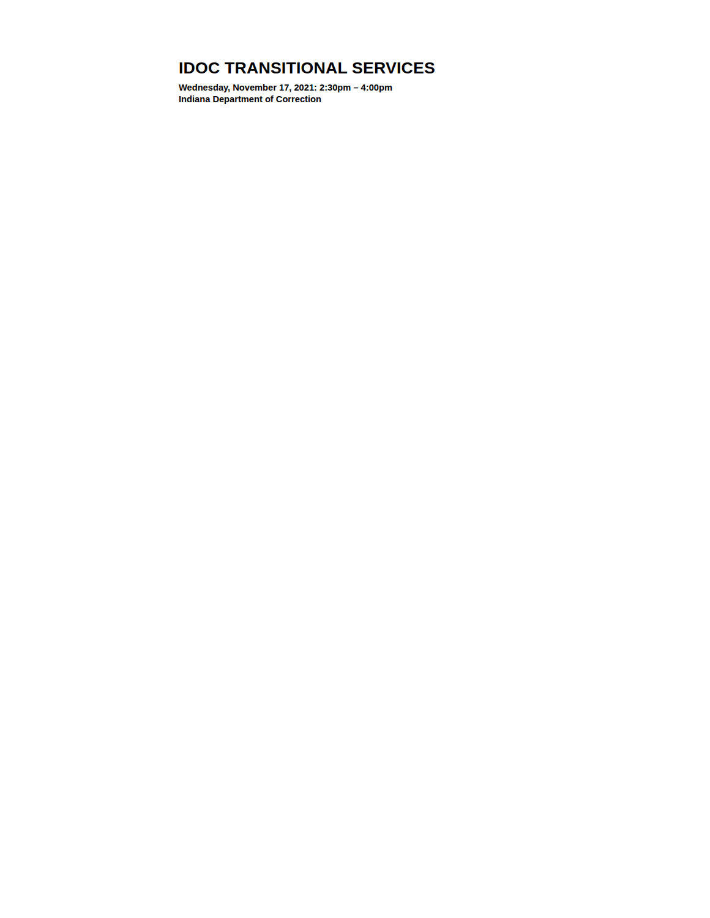IDOC TRANSITIONAL SERVICES
Wednesday, November 17, 2021: 2:30pm – 4:00pm Indiana Department of Correction